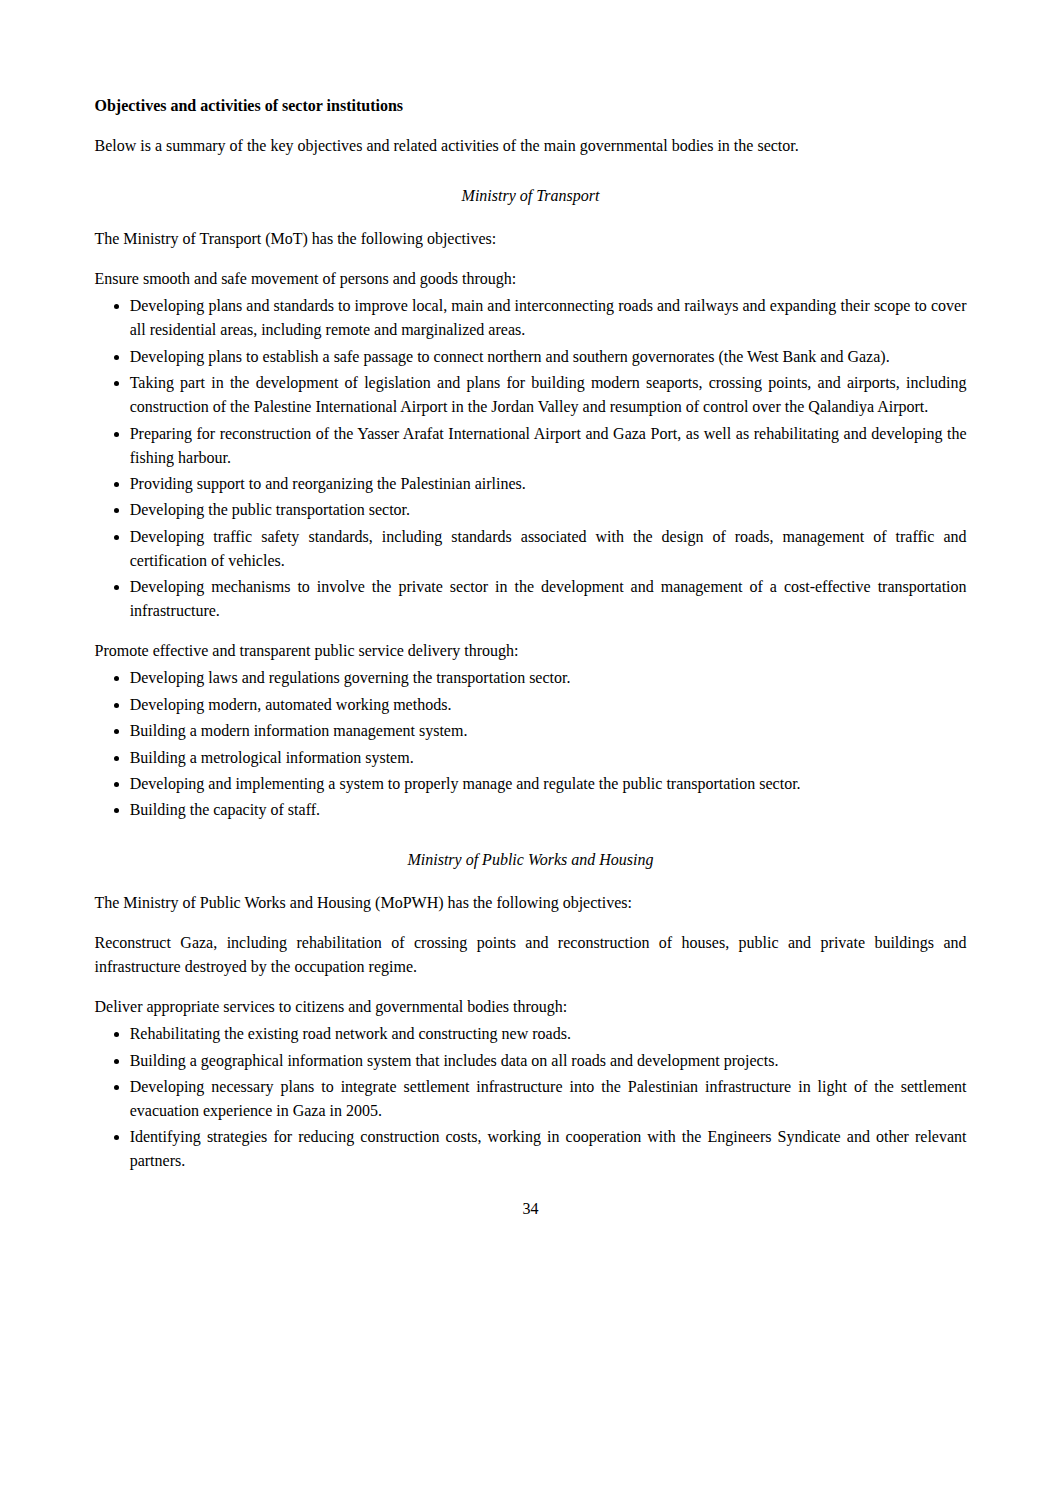Objectives and activities of sector institutions
Below is a summary of the key objectives and related activities of the main governmental bodies in the sector.
Ministry of Transport
The Ministry of Transport (MoT) has the following objectives:
Ensure smooth and safe movement of persons and goods through:
Developing plans and standards to improve local, main and interconnecting roads and railways and expanding their scope to cover all residential areas, including remote and marginalized areas.
Developing plans to establish a safe passage to connect northern and southern governorates (the West Bank and Gaza).
Taking part in the development of legislation and plans for building modern seaports, crossing points, and airports, including construction of the Palestine International Airport in the Jordan Valley and resumption of control over the Qalandiya Airport.
Preparing for reconstruction of the Yasser Arafat International Airport and Gaza Port, as well as rehabilitating and developing the fishing harbour.
Providing support to and reorganizing the Palestinian airlines.
Developing the public transportation sector.
Developing traffic safety standards, including standards associated with the design of roads, management of traffic and certification of vehicles.
Developing mechanisms to involve the private sector in the development and management of a cost-effective transportation infrastructure.
Promote effective and transparent public service delivery through:
Developing laws and regulations governing the transportation sector.
Developing modern, automated working methods.
Building a modern information management system.
Building a metrological information system.
Developing and implementing a system to properly manage and regulate the public transportation sector.
Building the capacity of staff.
Ministry of Public Works and Housing
The Ministry of Public Works and Housing (MoPWH) has the following objectives:
Reconstruct Gaza, including rehabilitation of crossing points and reconstruction of houses, public and private buildings and infrastructure destroyed by the occupation regime.
Deliver appropriate services to citizens and governmental bodies through:
Rehabilitating the existing road network and constructing new roads.
Building a geographical information system that includes data on all roads and development projects.
Developing necessary plans to integrate settlement infrastructure into the Palestinian infrastructure in light of the settlement evacuation experience in Gaza in 2005.
Identifying strategies for reducing construction costs, working in cooperation with the Engineers Syndicate and other relevant partners.
34